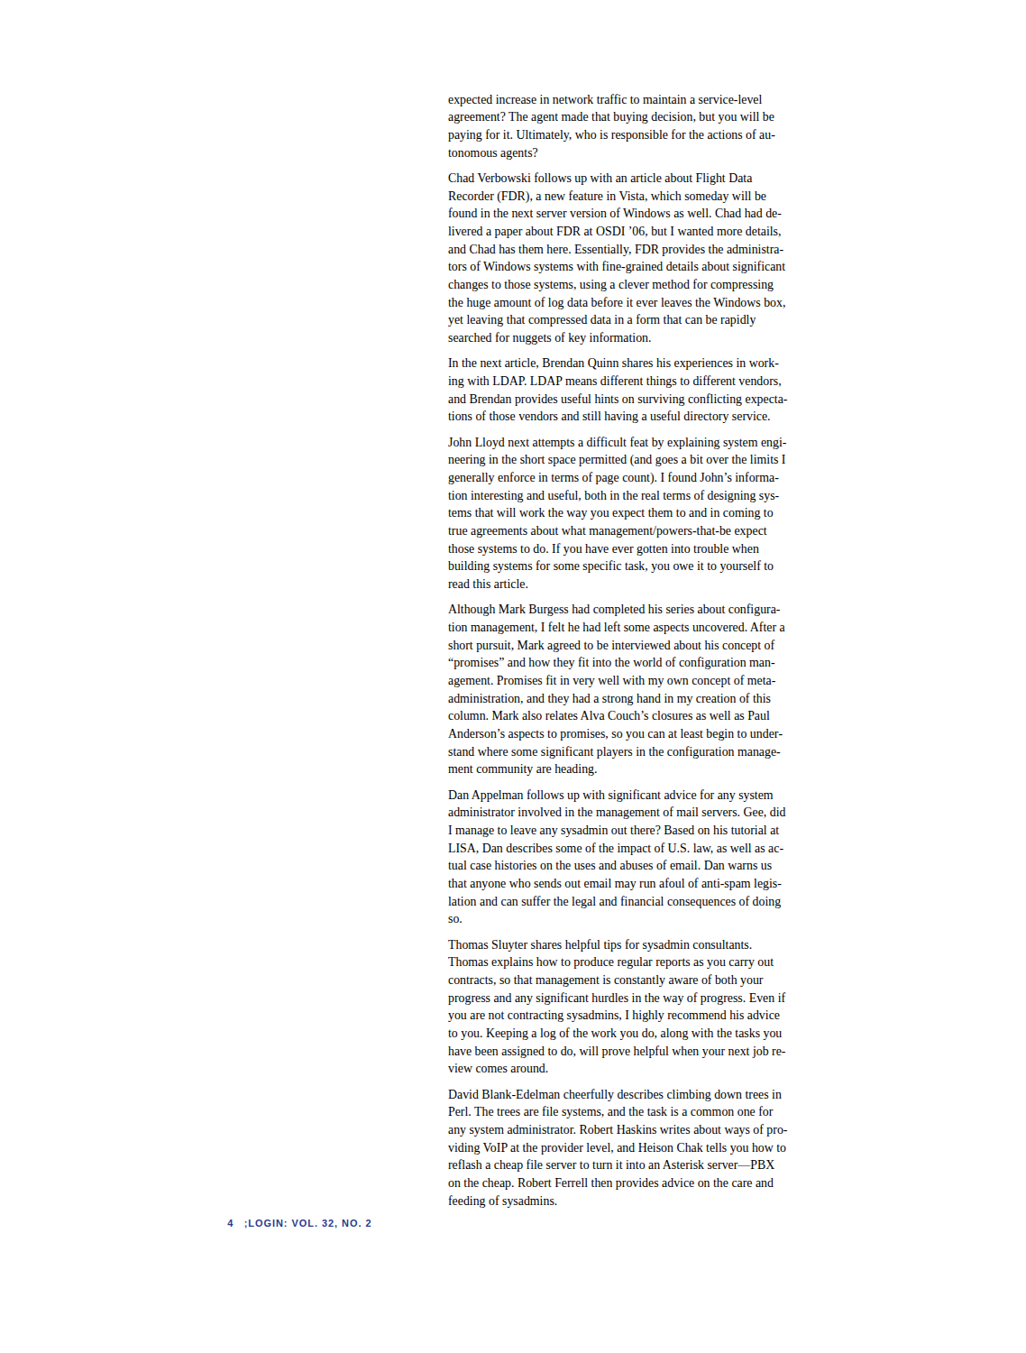expected increase in network traffic to maintain a service-level agreement? The agent made that buying decision, but you will be paying for it. Ultimately, who is responsible for the actions of autonomous agents?
Chad Verbowski follows up with an article about Flight Data Recorder (FDR), a new feature in Vista, which someday will be found in the next server version of Windows as well. Chad had delivered a paper about FDR at OSDI ’06, but I wanted more details, and Chad has them here. Essentially, FDR provides the administrators of Windows systems with fine-grained details about significant changes to those systems, using a clever method for compressing the huge amount of log data before it ever leaves the Windows box, yet leaving that compressed data in a form that can be rapidly searched for nuggets of key information.
In the next article, Brendan Quinn shares his experiences in working with LDAP. LDAP means different things to different vendors, and Brendan provides useful hints on surviving conflicting expectations of those vendors and still having a useful directory service.
John Lloyd next attempts a difficult feat by explaining system engineering in the short space permitted (and goes a bit over the limits I generally enforce in terms of page count). I found John’s information interesting and useful, both in the real terms of designing systems that will work the way you expect them to and in coming to true agreements about what management/powers-that-be expect those systems to do. If you have ever gotten into trouble when building systems for some specific task, you owe it to yourself to read this article.
Although Mark Burgess had completed his series about configuration management, I felt he had left some aspects uncovered. After a short pursuit, Mark agreed to be interviewed about his concept of “promises” and how they fit into the world of configuration management. Promises fit in very well with my own concept of meta-administration, and they had a strong hand in my creation of this column. Mark also relates Alva Couch’s closures as well as Paul Anderson’s aspects to promises, so you can at least begin to understand where some significant players in the configuration management community are heading.
Dan Appelman follows up with significant advice for any system administrator involved in the management of mail servers. Gee, did I manage to leave any sysadmin out there? Based on his tutorial at LISA, Dan describes some of the impact of U.S. law, as well as actual case histories on the uses and abuses of email. Dan warns us that anyone who sends out email may run afoul of anti-spam legislation and can suffer the legal and financial consequences of doing so.
Thomas Sluyter shares helpful tips for sysadmin consultants. Thomas explains how to produce regular reports as you carry out contracts, so that management is constantly aware of both your progress and any significant hurdles in the way of progress. Even if you are not contracting sysadmins, I highly recommend his advice to you. Keeping a log of the work you do, along with the tasks you have been assigned to do, will prove helpful when your next job review comes around.
David Blank-Edelman cheerfully describes climbing down trees in Perl. The trees are file systems, and the task is a common one for any system administrator. Robert Haskins writes about ways of providing VoIP at the provider level, and Heison Chak tells you how to reflash a cheap file server to turn it into an Asterisk server—PBX on the cheap. Robert Ferrell then provides advice on the care and feeding of sysadmins.
4;LOGIN: VOL. 32, NO. 2